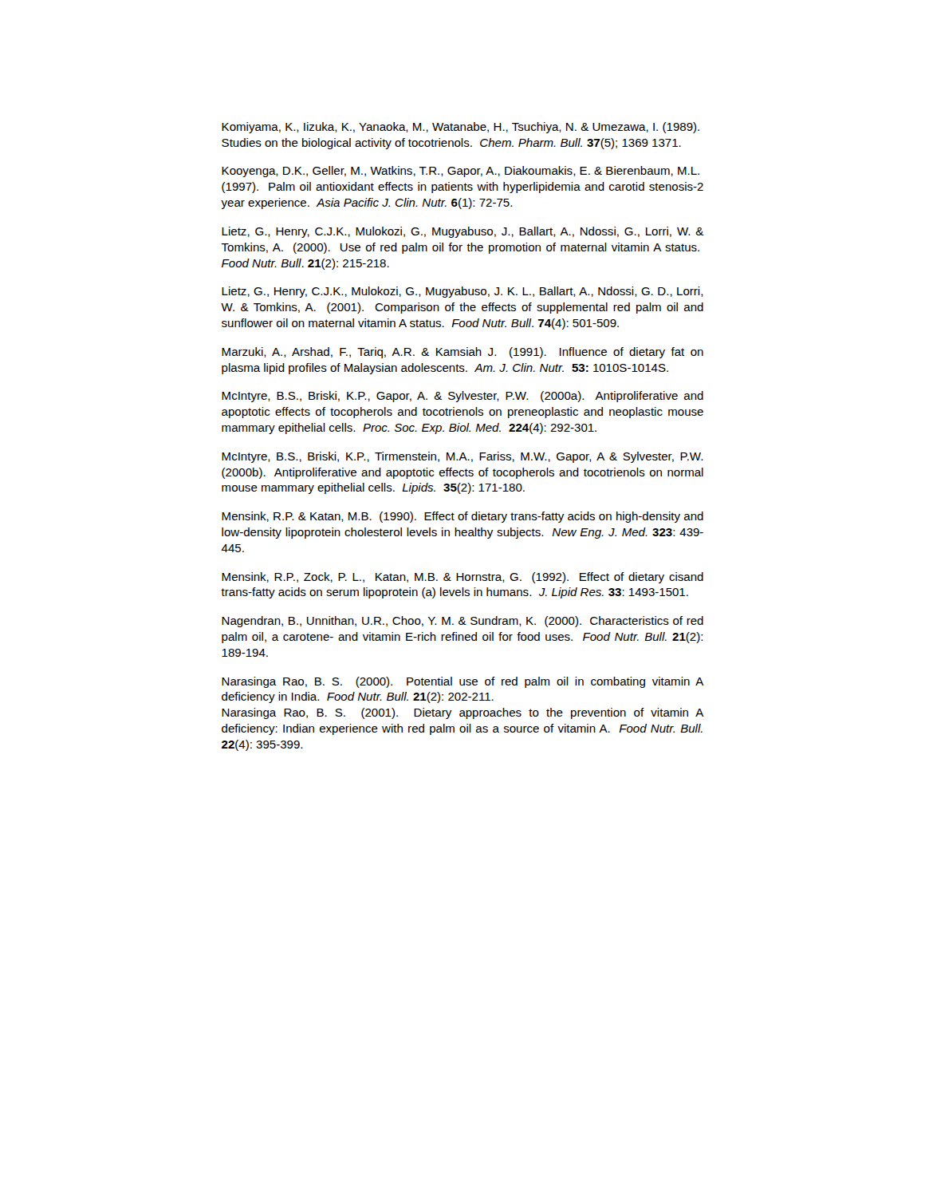Komiyama, K., Iizuka, K., Yanaoka, M., Watanabe, H., Tsuchiya, N. & Umezawa, I. (1989). Studies on the biological activity of tocotrienols. Chem. Pharm. Bull. 37(5); 1369 1371.
Kooyenga, D.K., Geller, M., Watkins, T.R., Gapor, A., Diakoumakis, E. & Bierenbaum, M.L. (1997). Palm oil antioxidant effects in patients with hyperlipidemia and carotid stenosis-2 year experience. Asia Pacific J. Clin. Nutr. 6(1): 72-75.
Lietz, G., Henry, C.J.K., Mulokozi, G., Mugyabuso, J., Ballart, A., Ndossi, G., Lorri, W. & Tomkins, A. (2000). Use of red palm oil for the promotion of maternal vitamin A status. Food Nutr. Bull. 21(2): 215-218.
Lietz, G., Henry, C.J.K., Mulokozi, G., Mugyabuso, J. K. L., Ballart, A., Ndossi, G. D., Lorri, W. & Tomkins, A. (2001). Comparison of the effects of supplemental red palm oil and sunflower oil on maternal vitamin A status. Food Nutr. Bull. 74(4): 501-509.
Marzuki, A., Arshad, F., Tariq, A.R. & Kamsiah J. (1991). Influence of dietary fat on plasma lipid profiles of Malaysian adolescents. Am. J. Clin. Nutr. 53: 1010S-1014S.
McIntyre, B.S., Briski, K.P., Gapor, A. & Sylvester, P.W. (2000a). Antiproliferative and apoptotic effects of tocopherols and tocotrienols on preneoplastic and neoplastic mouse mammary epithelial cells. Proc. Soc. Exp. Biol. Med. 224(4): 292-301.
McIntyre, B.S., Briski, K.P., Tirmenstein, M.A., Fariss, M.W., Gapor, A & Sylvester, P.W. (2000b). Antiproliferative and apoptotic effects of tocopherols and tocotrienols on normal mouse mammary epithelial cells. Lipids. 35(2): 171-180.
Mensink, R.P. & Katan, M.B. (1990). Effect of dietary trans-fatty acids on high-density and low-density lipoprotein cholesterol levels in healthy subjects. New Eng. J. Med. 323: 439-445.
Mensink, R.P., Zock, P. L., Katan, M.B. & Hornstra, G. (1992). Effect of dietary cisand trans-fatty acids on serum lipoprotein (a) levels in humans. J. Lipid Res. 33: 1493-1501.
Nagendran, B., Unnithan, U.R., Choo, Y. M. & Sundram, K. (2000). Characteristics of red palm oil, a carotene- and vitamin E-rich refined oil for food uses. Food Nutr. Bull. 21(2): 189-194.
Narasinga Rao, B. S. (2000). Potential use of red palm oil in combating vitamin A deficiency in India. Food Nutr. Bull. 21(2): 202-211.
Narasinga Rao, B. S. (2001). Dietary approaches to the prevention of vitamin A deficiency: Indian experience with red palm oil as a source of vitamin A. Food Nutr. Bull. 22(4): 395-399.